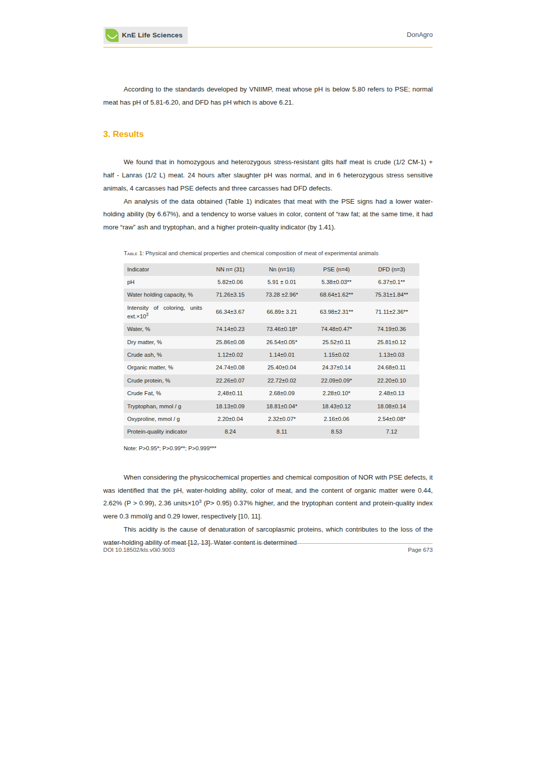KnE Life Sciences
DonAgro
According to the standards developed by VNIIMP, meat whose pH is below 5.80 refers to PSE; normal meat has pH of 5.81-6.20, and DFD has pH which is above 6.21.
3. Results
We found that in homozygous and heterozygous stress-resistant gilts half meat is crude (1/2 CM-1) + half - Lanras (1/2 L) meat. 24 hours after slaughter pH was normal, and in 6 heterozygous stress sensitive animals, 4 carcasses had PSE defects and three carcasses had DFD defects.
An analysis of the data obtained (Table 1) indicates that meat with the PSE signs had a lower water-holding ability (by 6.67%), and a tendency to worse values in color, content of “raw fat; at the same time, it had more “raw” ash and tryptophan, and a higher protein-quality indicator (by 1.41).
Table 1: Physical and chemical properties and chemical composition of meat of experimental animals
| Indicator | NN n= (31) | Nn (n=16) | PSE (n=4) | DFD (n=3) |
| pH | 5.82±0.06 | 5.91 ± 0.01 | 5.38±0.03** | 6.37±0.1** |
| Water holding capacity, % | 71.26±3.15 | 73.28 ±2.96* | 68.64±1.62** | 75.31±1.84** |
| Intensity of coloring, units ext.×10 3 | 66.34±3.67 | 66.89± 3.21 | 63.98±2.31** | 71.11±2.36** |
| Water, % | 74.14±0.23 | 73.46±0.18* | 74.48±0.47* | 74.19±0.36 |
| Dry matter, % | 25.86±0.08 | 26.54±0.05* | 25.52±0.11 | 25.81±0.12 |
| Crude ash, % | 1.12±0.02 | 1.14±0.01 | 1.15±0.02 | 1.13±0.03 |
| Organic matter, % | 24.74±0.08 | 25.40±0.04 | 24.37±0.14 | 24.68±0.11 |
| Crude protein, % | 22.26±0.07 | 22.72±0.02 | 22.09±0.09* | 22.20±0.10 |
| Crude Fat, % | 2,48±0.11 | 2.68±0.09 | 2.28±0.10* | 2.48±0.13 |
| Tryptophan, mmol / g | 18.13±0.09 | 18.81±0.04* | 18.43±0.12 | 18.08±0.14 |
| Oxyproline, mmol / g | 2.20±0.04 | 2.32±0.07* | 2.16±0.06 | 2.54±0.08* |
| Protein-quality indicator | 8.24 | 8.11 | 8.53 | 7.12 |
Note: P>0.95*; P>0.99**; P>0.999***
When considering the physicochemical properties and chemical composition of NOR with PSE defects, it was identified that the pH, water-holding ability, color of meat, and the content of organic matter were 0.44, 2.62% (P > 0.99), 2.36 units×103 (P> 0.95) 0.37% higher, and the tryptophan content and protein-quality index were 0.3 mmol/g and 0.29 lower, respectively [10, 11].
This acidity is the cause of denaturation of sarcoplasmic proteins, which contributes to the loss of the water-holding ability of meat [12, 13]. Water content is determined
DOI 10.18502/kls.v0i0.9003
Page 673